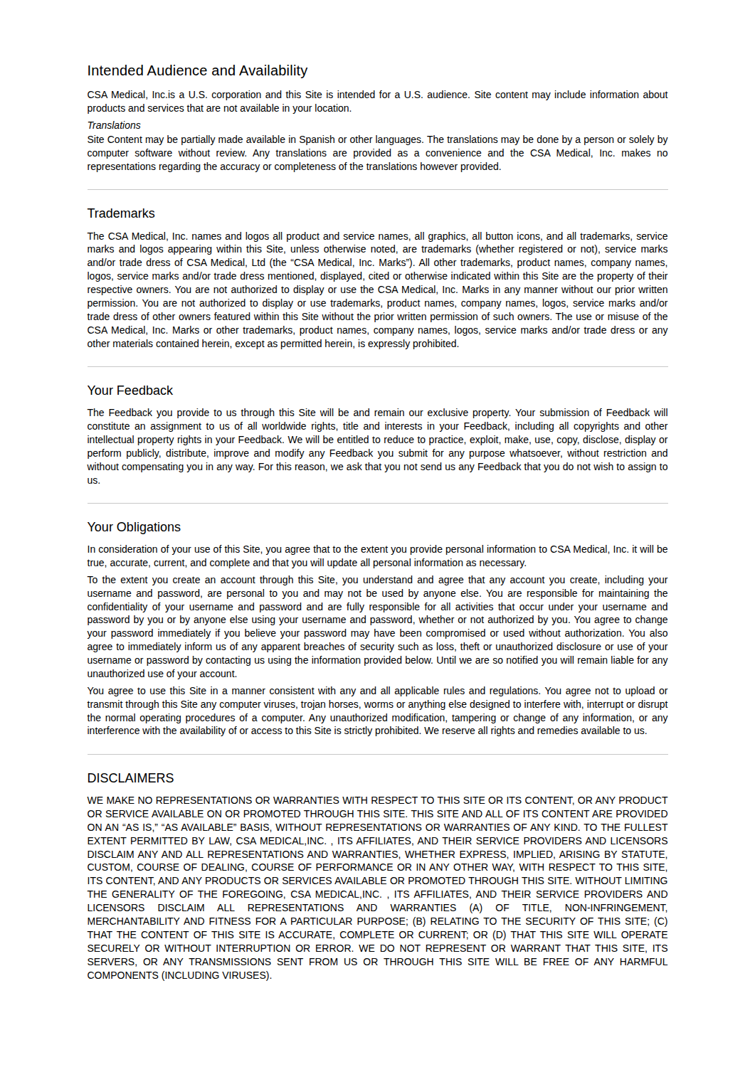Intended Audience and Availability
CSA Medical, Inc.is a U.S. corporation and this Site is intended for a U.S. audience. Site content may include information about products and services that are not available in your location.
Translations
Site Content may be partially made available in Spanish or other languages. The translations may be done by a person or solely by computer software without review. Any translations are provided as a convenience and the CSA Medical, Inc. makes no representations regarding the accuracy or completeness of the translations however provided.
Trademarks
The CSA Medical, Inc. names and logos all product and service names, all graphics, all button icons, and all trademarks, service marks and logos appearing within this Site, unless otherwise noted, are trademarks (whether registered or not), service marks and/or trade dress of CSA Medical, Ltd (the “CSA Medical, Inc. Marks”). All other trademarks, product names, company names, logos, service marks and/or trade dress mentioned, displayed, cited or otherwise indicated within this Site are the property of their respective owners. You are not authorized to display or use the CSA Medical, Inc. Marks in any manner without our prior written permission. You are not authorized to display or use trademarks, product names, company names, logos, service marks and/or trade dress of other owners featured within this Site without the prior written permission of such owners. The use or misuse of the CSA Medical, Inc. Marks or other trademarks, product names, company names, logos, service marks and/or trade dress or any other materials contained herein, except as permitted herein, is expressly prohibited.
Your Feedback
The Feedback you provide to us through this Site will be and remain our exclusive property. Your submission of Feedback will constitute an assignment to us of all worldwide rights, title and interests in your Feedback, including all copyrights and other intellectual property rights in your Feedback. We will be entitled to reduce to practice, exploit, make, use, copy, disclose, display or perform publicly, distribute, improve and modify any Feedback you submit for any purpose whatsoever, without restriction and without compensating you in any way. For this reason, we ask that you not send us any Feedback that you do not wish to assign to us.
Your Obligations
In consideration of your use of this Site, you agree that to the extent you provide personal information to CSA Medical, Inc. it will be true, accurate, current, and complete and that you will update all personal information as necessary.
To the extent you create an account through this Site, you understand and agree that any account you create, including your username and password, are personal to you and may not be used by anyone else. You are responsible for maintaining the confidentiality of your username and password and are fully responsible for all activities that occur under your username and password by you or by anyone else using your username and password, whether or not authorized by you. You agree to change your password immediately if you believe your password may have been compromised or used without authorization. You also agree to immediately inform us of any apparent breaches of security such as loss, theft or unauthorized disclosure or use of your username or password by contacting us using the information provided below. Until we are so notified you will remain liable for any unauthorized use of your account.
You agree to use this Site in a manner consistent with any and all applicable rules and regulations. You agree not to upload or transmit through this Site any computer viruses, trojan horses, worms or anything else designed to interfere with, interrupt or disrupt the normal operating procedures of a computer. Any unauthorized modification, tampering or change of any information, or any interference with the availability of or access to this Site is strictly prohibited. We reserve all rights and remedies available to us.
DISCLAIMERS
WE MAKE NO REPRESENTATIONS OR WARRANTIES WITH RESPECT TO THIS SITE OR ITS CONTENT, OR ANY PRODUCT OR SERVICE AVAILABLE ON OR PROMOTED THROUGH THIS SITE. THIS SITE AND ALL OF ITS CONTENT ARE PROVIDED ON AN “AS IS,” “AS AVAILABLE” BASIS, WITHOUT REPRESENTATIONS OR WARRANTIES OF ANY KIND. TO THE FULLEST EXTENT PERMITTED BY LAW, CSA MEDICAL,INC. , ITS AFFILIATES, AND THEIR SERVICE PROVIDERS AND LICENSORS DISCLAIM ANY AND ALL REPRESENTATIONS AND WARRANTIES, WHETHER EXPRESS, IMPLIED, ARISING BY STATUTE, CUSTOM, COURSE OF DEALING, COURSE OF PERFORMANCE OR IN ANY OTHER WAY, WITH RESPECT TO THIS SITE, ITS CONTENT, AND ANY PRODUCTS OR SERVICES AVAILABLE OR PROMOTED THROUGH THIS SITE. WITHOUT LIMITING THE GENERALITY OF THE FOREGOING, CSA MEDICAL,INC. , ITS AFFILIATES, AND THEIR SERVICE PROVIDERS AND LICENSORS DISCLAIM ALL REPRESENTATIONS AND WARRANTIES (A) OF TITLE, NON-INFRINGEMENT, MERCHANTABILITY AND FITNESS FOR A PARTICULAR PURPOSE; (B) RELATING TO THE SECURITY OF THIS SITE; (C) THAT THE CONTENT OF THIS SITE IS ACCURATE, COMPLETE OR CURRENT; OR (D) THAT THIS SITE WILL OPERATE SECURELY OR WITHOUT INTERRUPTION OR ERROR. WE DO NOT REPRESENT OR WARRANT THAT THIS SITE, ITS SERVERS, OR ANY TRANSMISSIONS SENT FROM US OR THROUGH THIS SITE WILL BE FREE OF ANY HARMFUL COMPONENTS (INCLUDING VIRUSES).